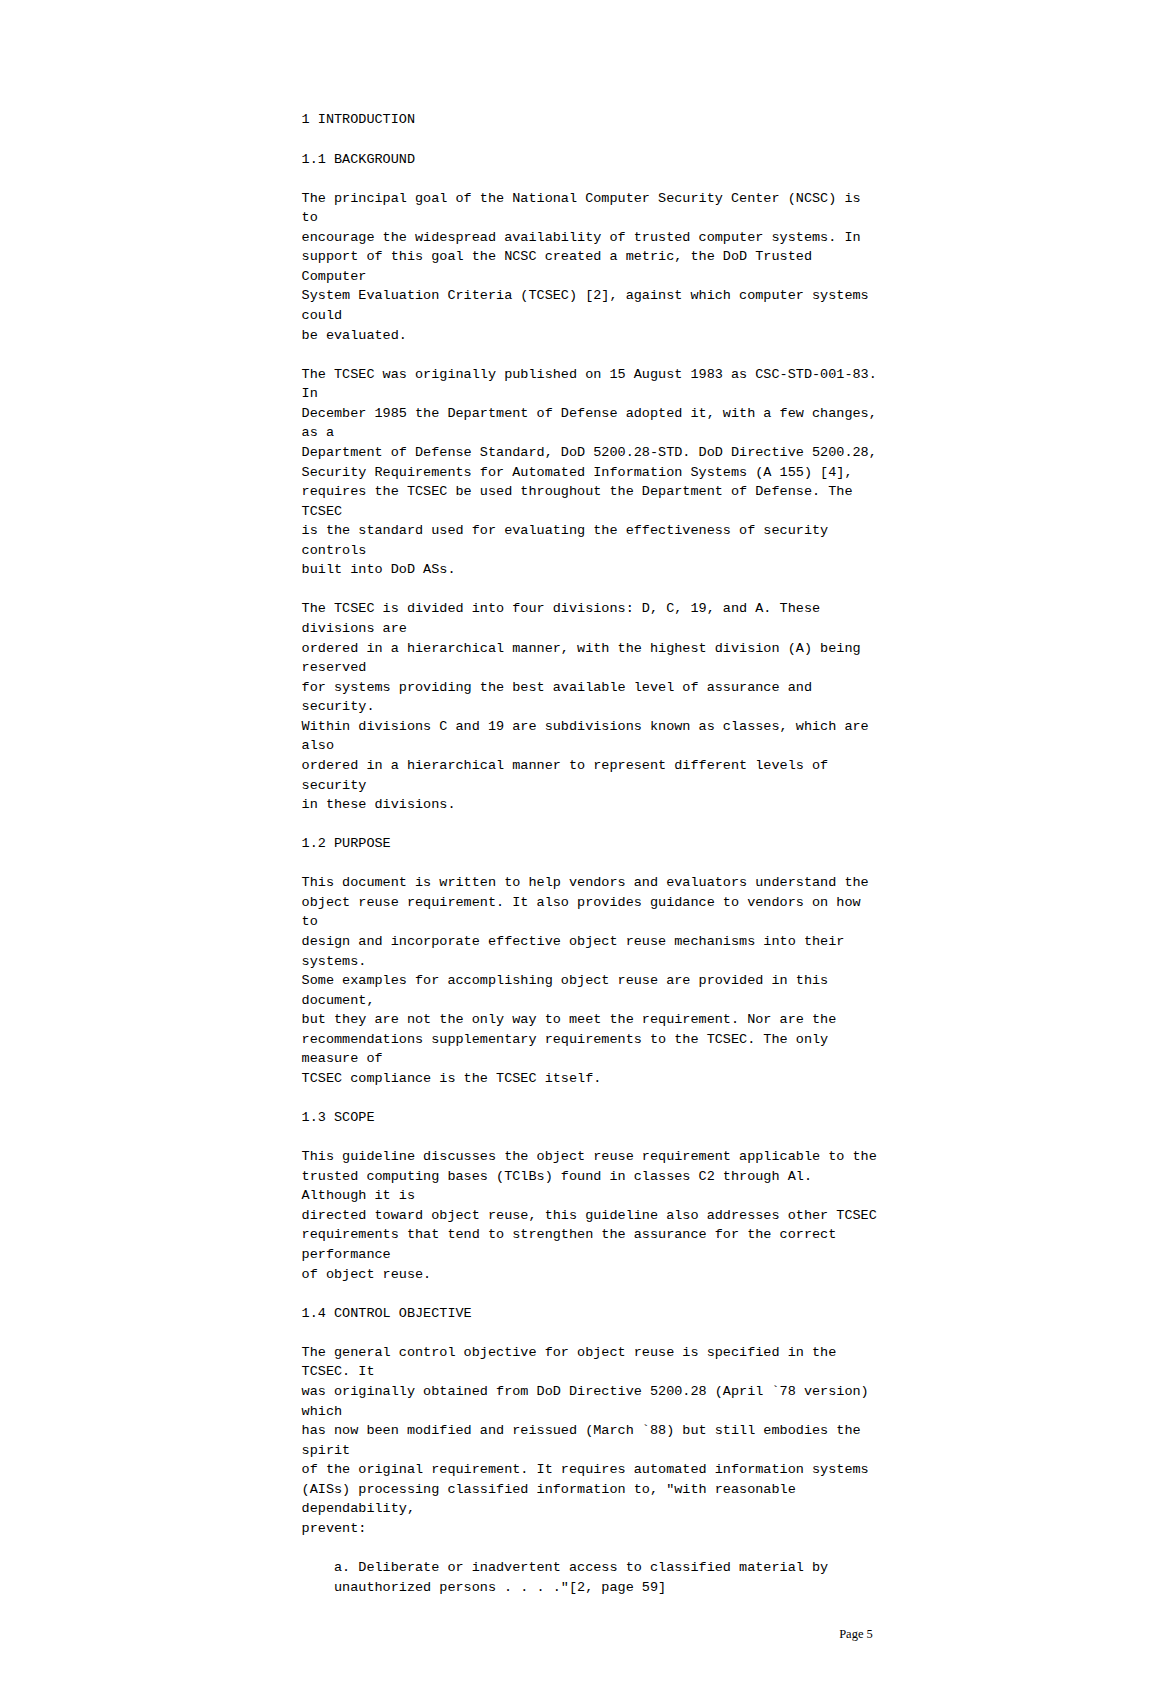1 INTRODUCTION
1.1 BACKGROUND
The principal goal of the National Computer Security Center (NCSC) is to
encourage the widespread availability of trusted computer systems. In
support of this goal the NCSC created a metric, the DoD Trusted Computer
System Evaluation Criteria (TCSEC) [2], against which computer systems could
be evaluated.
The TCSEC was originally published on 15 August 1983 as CSC-STD-001-83. In
December 1985 the Department of Defense adopted it, with a few changes, as a
Department of Defense Standard, DoD 5200.28-STD. DoD Directive 5200.28,
Security Requirements for Automated Information Systems (A 155) [4],
requires the TCSEC be used throughout the Department of Defense. The TCSEC
is the standard used for evaluating the effectiveness of security controls
built into DoD ASs.
The TCSEC is divided into four divisions: D, C, 19, and A. These divisions are
ordered in a hierarchical manner, with the highest division (A) being reserved
for systems providing the best available level of assurance and security.
Within divisions C and 19 are subdivisions known as classes, which are also
ordered in a hierarchical manner to represent different levels of security
in these divisions.
1.2 PURPOSE
This document is written to help vendors and evaluators understand the
object reuse requirement. It also provides guidance to vendors on how to
design and incorporate effective object reuse mechanisms into their systems.
Some examples for accomplishing object reuse are provided in this document,
but they are not the only way to meet the requirement. Nor are the
recommendations supplementary requirements to the TCSEC. The only measure of
TCSEC compliance is the TCSEC itself.
1.3 SCOPE
This guideline discusses the object reuse requirement applicable to the
trusted computing bases (TClBs) found in classes C2 through Al. Although it is
directed toward object reuse, this guideline also addresses other TCSEC
requirements that tend to strengthen the assurance for the correct performance
of object reuse.
1.4 CONTROL OBJECTIVE
The general control objective for object reuse is specified in the TCSEC. It
was originally obtained from DoD Directive 5200.28 (April `78 version) which
has now been modified and reissued (March `88) but still embodies the spirit
of the original requirement. It requires automated information systems
(AISs) processing classified information to, "with reasonable dependability,
prevent:
a. Deliberate or inadvertent access to classified material by
unauthorized persons . . . ."[2, page 59]
Page 5